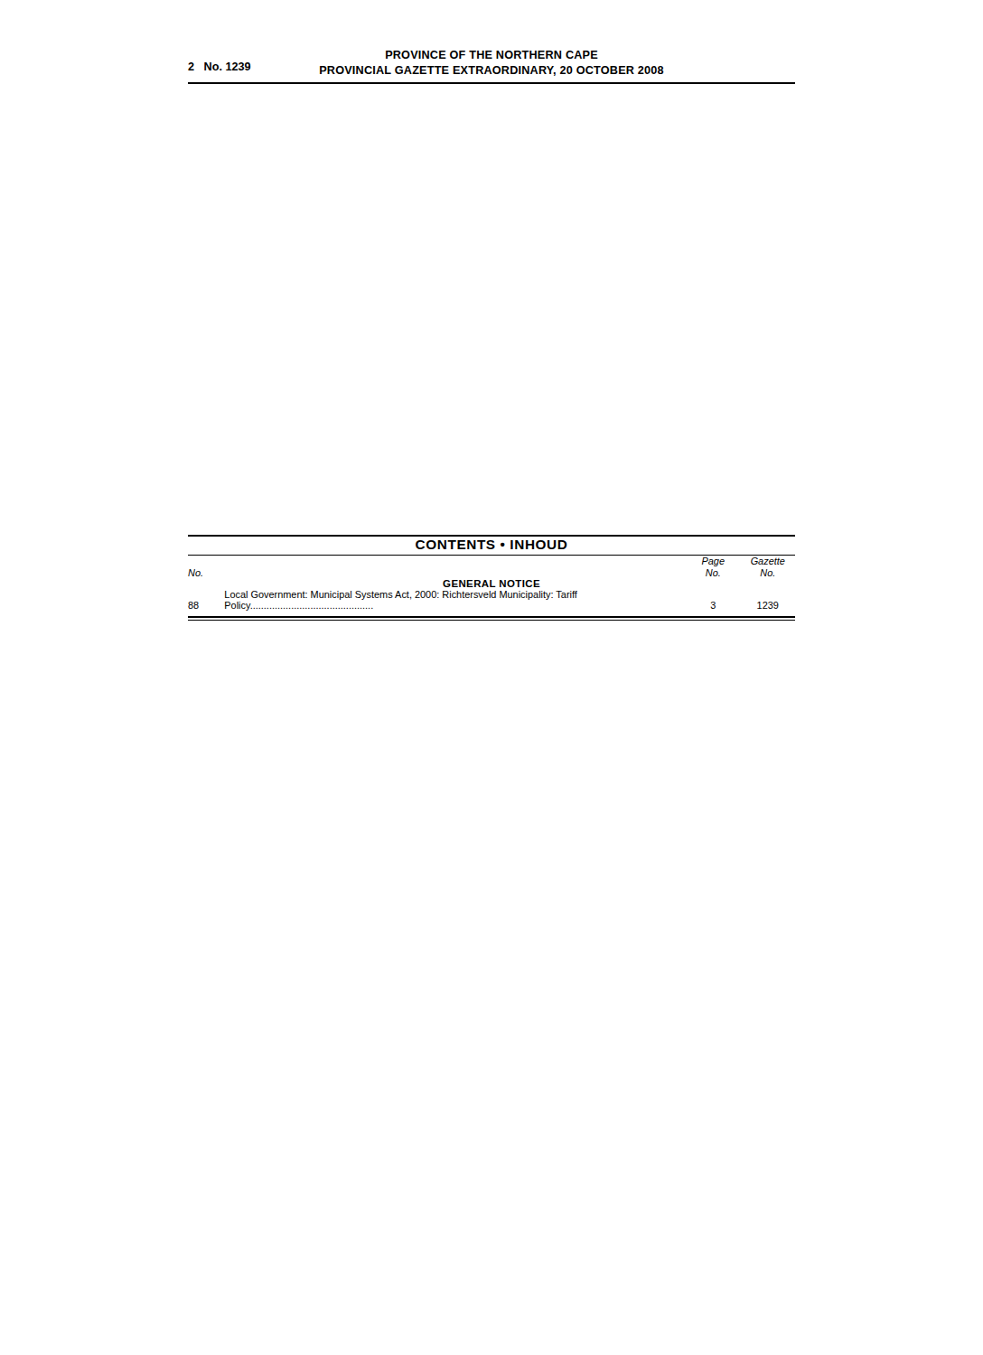PROVINCE OF THE NORTHERN CAPE
PROVINCIAL GAZETTE EXTRAORDINARY, 20 OCTOBER 2008
2 No. 1239
CONTENTS • INHOUD
| No. | | Page No. | Gazette No. |
| GENERAL NOTICE |
| 88 | Local Government: Municipal Systems Act, 2000: Richtersveld Municipality: Tariff Policy ............................................. | 3 | 1239 |